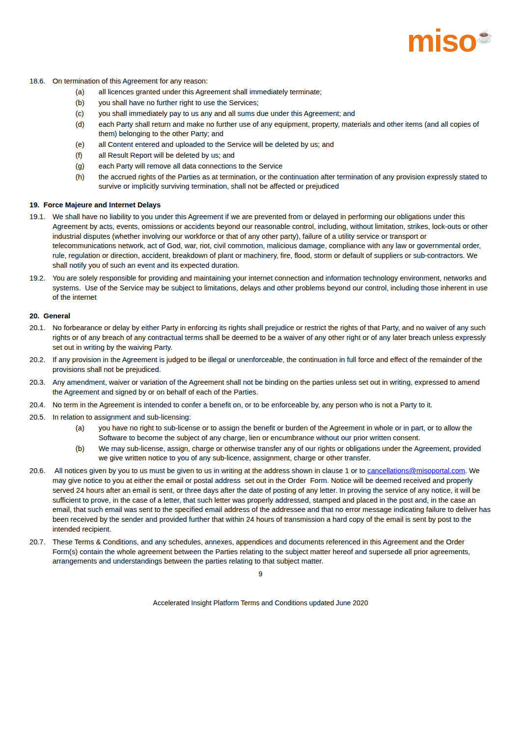miso☕
18.6. On termination of this Agreement for any reason:
(a) all licences granted under this Agreement shall immediately terminate;
(b) you shall have no further right to use the Services;
(c) you shall immediately pay to us any and all sums due under this Agreement; and
(d) each Party shall return and make no further use of any equipment, property, materials and other items (and all copies of them) belonging to the other Party; and
(e) all Content entered and uploaded to the Service will be deleted by us; and
(f) all Result Report will be deleted by us; and
(g) each Party will remove all data connections to the Service
(h) the accrued rights of the Parties as at termination, or the continuation after termination of any provision expressly stated to survive or implicitly surviving termination, shall not be affected or prejudiced
19. Force Majeure and Internet Delays
19.1. We shall have no liability to you under this Agreement if we are prevented from or delayed in performing our obligations under this Agreement by acts, events, omissions or accidents beyond our reasonable control, including, without limitation, strikes, lock-outs or other industrial disputes (whether involving our workforce or that of any other party), failure of a utility service or transport or telecommunications network, act of God, war, riot, civil commotion, malicious damage, compliance with any law or governmental order, rule, regulation or direction, accident, breakdown of plant or machinery, fire, flood, storm or default of suppliers or sub-contractors. We shall notify you of such an event and its expected duration.
19.2. You are solely responsible for providing and maintaining your internet connection and information technology environment, networks and systems. Use of the Service may be subject to limitations, delays and other problems beyond our control, including those inherent in use of the internet
20. General
20.1. No forbearance or delay by either Party in enforcing its rights shall prejudice or restrict the rights of that Party, and no waiver of any such rights or of any breach of any contractual terms shall be deemed to be a waiver of any other right or of any later breach unless expressly set out in writing by the waiving Party.
20.2. If any provision in the Agreement is judged to be illegal or unenforceable, the continuation in full force and effect of the remainder of the provisions shall not be prejudiced.
20.3. Any amendment, waiver or variation of the Agreement shall not be binding on the parties unless set out in writing, expressed to amend the Agreement and signed by or on behalf of each of the Parties.
20.4. No term in the Agreement is intended to confer a benefit on, or to be enforceable by, any person who is not a Party to it.
20.5. In relation to assignment and sub-licensing:
(a) you have no right to sub-license or to assign the benefit or burden of the Agreement in whole or in part, or to allow the Software to become the subject of any charge, lien or encumbrance without our prior written consent.
(b) We may sub-license, assign, charge or otherwise transfer any of our rights or obligations under the Agreement, provided we give written notice to you of any sub-licence, assignment, charge or other transfer.
20.6. All notices given by you to us must be given to us in writing at the address shown in clause 1 or to cancellations@misoportal.com. We may give notice to you at either the email or postal address set out in the Order Form. Notice will be deemed received and properly served 24 hours after an email is sent, or three days after the date of posting of any letter. In proving the service of any notice, it will be sufficient to prove, in the case of a letter, that such letter was properly addressed, stamped and placed in the post and, in the case an email, that such email was sent to the specified email address of the addressee and that no error message indicating failure to deliver has been received by the sender and provided further that within 24 hours of transmission a hard copy of the email is sent by post to the intended recipient.
20.7. These Terms & Conditions, and any schedules, annexes, appendices and documents referenced in this Agreement and the Order Form(s) contain the whole agreement between the Parties relating to the subject matter hereof and supersede all prior agreements, arrangements and understandings between the parties relating to that subject matter.
9
Accelerated Insight Platform Terms and Conditions updated June 2020